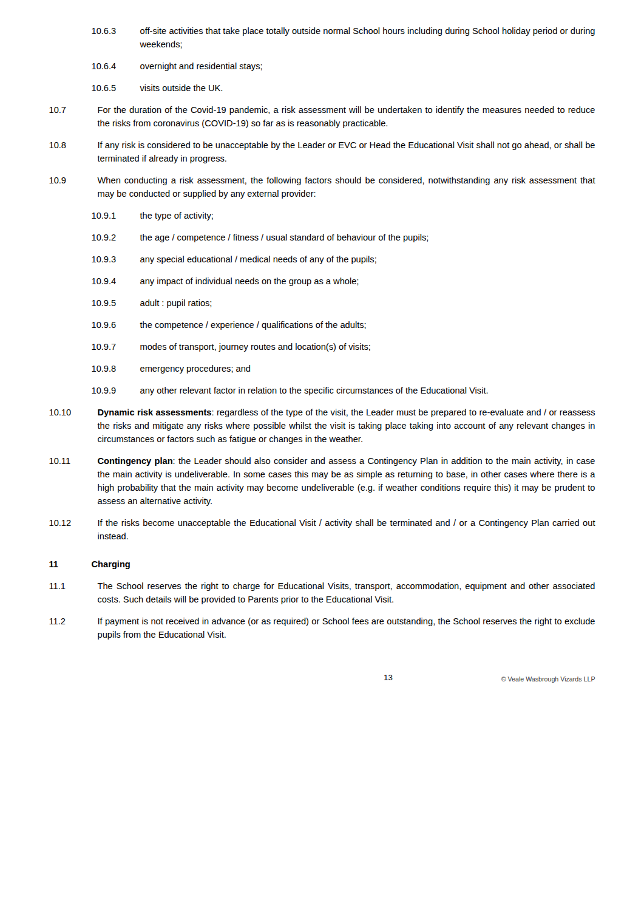10.6.3
off-site activities that take place totally outside normal School hours including during School holiday period or during weekends;
10.6.4
overnight and residential stays;
10.6.5
visits outside the UK.
10.7
For the duration of the Covid-19 pandemic, a risk assessment will be undertaken to identify the measures needed to reduce the risks from coronavirus (COVID-19) so far as is reasonably practicable.
10.8
If any risk is considered to be unacceptable by the Leader or EVC or Head the Educational Visit shall not go ahead, or shall be terminated if already in progress.
10.9
When conducting a risk assessment, the following factors should be considered, notwithstanding any risk assessment that may be conducted or supplied by any external provider:
10.9.1
the type of activity;
10.9.2
the age / competence / fitness / usual standard of behaviour of the pupils;
10.9.3
any special educational / medical needs of any of the pupils;
10.9.4
any impact of individual needs on the group as a whole;
10.9.5
adult : pupil ratios;
10.9.6
the competence / experience / qualifications of the adults;
10.9.7
modes of transport, journey routes and location(s) of visits;
10.9.8
emergency procedures; and
10.9.9
any other relevant factor in relation to the specific circumstances of the Educational Visit.
10.10
Dynamic risk assessments: regardless of the type of the visit, the Leader must be prepared to re-evaluate and / or reassess the risks and mitigate any risks where possible whilst the visit is taking place taking into account of any relevant changes in circumstances or factors such as fatigue or changes in the weather.
10.11
Contingency plan: the Leader should also consider and assess a Contingency Plan in addition to the main activity, in case the main activity is undeliverable. In some cases this may be as simple as returning to base, in other cases where there is a high probability that the main activity may become undeliverable (e.g. if weather conditions require this) it may be prudent to assess an alternative activity.
10.12
If the risks become unacceptable the Educational Visit / activity shall be terminated and / or a Contingency Plan carried out instead.
11 Charging
11.1
The School reserves the right to charge for Educational Visits, transport, accommodation, equipment and other associated costs. Such details will be provided to Parents prior to the Educational Visit.
11.2
If payment is not received in advance (or as required) or School fees are outstanding, the School reserves the right to exclude pupils from the Educational Visit.
13
© Veale Wasbrough Vizards LLP